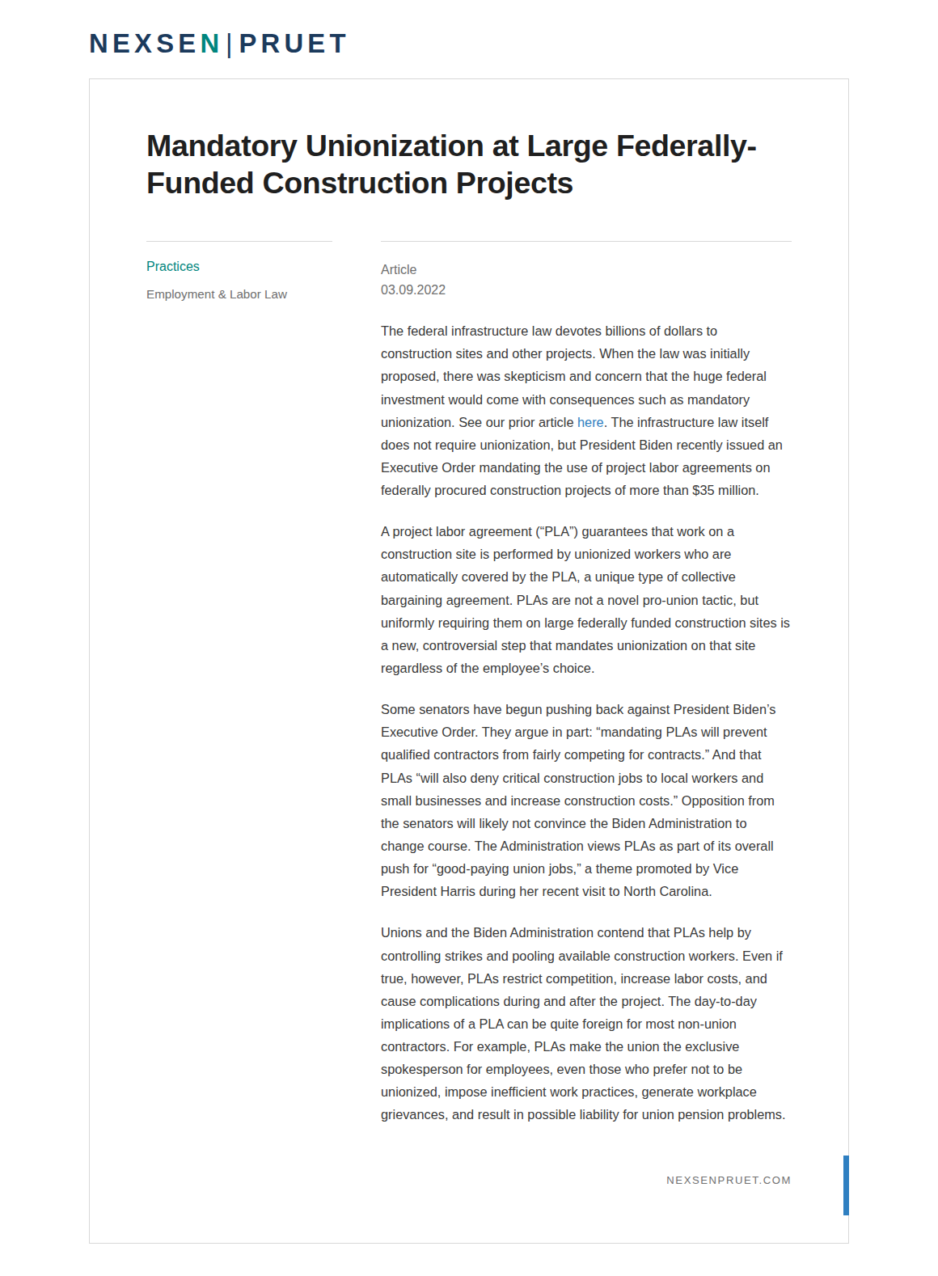NEXSE N|PRUET
Mandatory Unionization at Large Federally-Funded Construction Projects
Practices
Employment & Labor Law
Article03.09.2022
The federal infrastructure law devotes billions of dollars to construction sites and other projects. When the law was initially proposed, there was skepticism and concern that the huge federal investment would come with consequences such as mandatory unionization. See our prior article here. The infrastructure law itself does not require unionization, but President Biden recently issued an Executive Order mandating the use of project labor agreements on federally procured construction projects of more than $35 million.
A project labor agreement (“PLA”) guarantees that work on a construction site is performed by unionized workers who are automatically covered by the PLA, a unique type of collective bargaining agreement. PLAs are not a novel pro-union tactic, but uniformly requiring them on large federally funded construction sites is a new, controversial step that mandates unionization on that site regardless of the employee’s choice.
Some senators have begun pushing back against President Biden’s Executive Order. They argue in part: “mandating PLAs will prevent qualified contractors from fairly competing for contracts.” And that PLAs “will also deny critical construction jobs to local workers and small businesses and increase construction costs.” Opposition from the senators will likely not convince the Biden Administration to change course. The Administration views PLAs as part of its overall push for “good-paying union jobs,” a theme promoted by Vice President Harris during her recent visit to North Carolina.
Unions and the Biden Administration contend that PLAs help by controlling strikes and pooling available construction workers. Even if true, however, PLAs restrict competition, increase labor costs, and cause complications during and after the project. The day-to-day implications of a PLA can be quite foreign for most non-union contractors. For example, PLAs make the union the exclusive spokesperson for employees, even those who prefer not to be unionized, impose inefficient work practices, generate workplace grievances, and result in possible liability for union pension problems.
NEXSENPRUET.COM